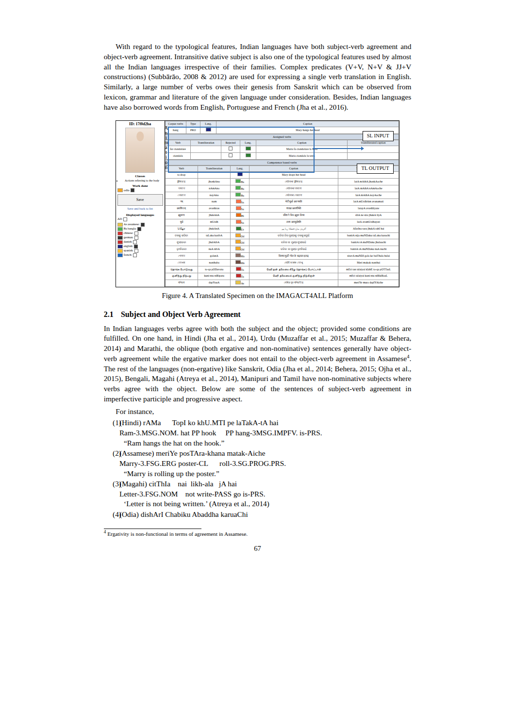With regard to the typological features, Indian languages have both subject-verb agreement and object-verb agreement. Intransitive dative subject is also one of the typological features used by almost all the Indian languages irrespective of their families. Complex predicates (V+V, N+V & JJ+V constructions) (Subbārāo, 2008 & 2012) are used for expressing a single verb translation in English. Similarly, a large number of verbs owes their genesis from Sanskrit which can be observed from lexicon, grammar and literature of the given language under consideration. Besides, Indian languages have also borrowed words from English, Portuguese and French (Jha et al., 2016).
ID: 17f0d2ba
Classes
Actions referring to the body
Work done
odia
Save
Save and back to list
Displayed languages
All:
As assamese:
Ba bangla:
chinese:
german:
danish:
english:
spanish:
french:
| Corpus verbs | Type | Lang. | Caption |
| --- | --- | --- | --- |
| hang | PRO | | Mary hangs her head |
Assigned verbs
| Verb | Transliteration | Rejected | Lang. | Caption | Transliterated caption |
| --- | --- | --- | --- | --- | --- |
| far ciondolare | | | | Maria fa ciondolare la testa | |
| ciondola | | | | Maria ciondola la testa | |
Competence based verbs
| Verb | Transliteration | Lang. | Caption | Transliterated caption |
| --- | --- | --- | --- | --- |
| to drop | | | Mary drops her head | |
| ঝুঁকিয়েছে | jhonkAno | Ba | মেরি মাথা ঝুঁকিয়েছে | latA mAthA jhonkAoche |
| নামানো | nAmAno | Ba | মেরি মাথা নামালো | latA mAthA nAmAoche |
| নোয়ানো | noyAno | Ba | মেরি মাথা নোয়ালো | latA mAthA noyAoche |
| नम् | nam | Sa | मेरी मूर्धा अवनमति | latA mUrdhAm avanamati |
| अवशिरस् | avashiras | Sa | शाखा अवशीर्यते | latayA avashIryate |
| झुकाना | jhukAnA | Hi | सीता ने सिर झुका लिया | sItA ne sira jhukA liyA |
| मूर्ध | mUrdh | Sa | लता अवमूर्धयति | latA avamUrdhayati |
| جھکانا | jhukAnA | Ur | آفرین سارہ جھکا رہا ہے | AfarIna sara jhukA rahI hai |
| ତଳକୁ କରିବା | taLaku karibA | Od | ବନିତା ନିଜ ମୁଣ୍ଡକୁ ତଳକୁ କରୁଛି | banitA nija muNDaku taLaku karuchi |
| ଝୁଲାଇବା | jhulAibA | Od | ବନିତା ତା ମୁଣ୍ଡ ଝୁଲାଉଛି | banitA tA muNDaku jhulauchi |
| ନୁଆଁଇବା | nuA nibA | Od | ବନିତା ତା ମୁଣ୍ଡ ନୁଆଁଉଛି | banitA tA muNDaku nuA nuchi |
| গোলানা | golanA | Ma | सितवा मुड़ी गोल के बइठल हलइ | sitavA muNDI gola ke baiThala halai |
| নোনথবা | nonthaba | Mn | মেরিই মকোক নোনথু | Meri makok nonthai |
| தொங்க போடுவது | to-qa pODuvatu | Ta | மேரி தன் தலையை கீழே தொங்கப் போட்டாள் | mEri tan talaiyai kIzhE to-qa pOTTaaL |
| குனிந்து நிற்பது | kuni-ntu niRipatu | Ta | மேரி தலையைக் குனிந்து நிற்கிறாள் | mEri talaiyai kuni-ntu niRkiRaaL |
| দাপিয়বা | dapYouA | As | মেৰিয়ে মুৰ দাপিয়াইছে | meriYe mura dapIYAiche |
A
n
i
m
a
t
i
o
n
SL INPUT
TL OUTPUT
Figure 4. A Translated Specimen on the IMAGACT4ALL Platform
2.1 Subject and Object Verb Agreement
In Indian languages verbs agree with both the subject and the object; provided some conditions are fulfilled. On one hand, in Hindi (Jha et al., 2014), Urdu (Muzaffar et al., 2015; Muzaffar & Behera, 2014) and Marathi, the oblique (both ergative and non-nominative) sentences generally have object-verb agreement while the ergative marker does not entail to the object-verb agreement in Assamese4. The rest of the languages (non-ergative) like Sanskrit, Odia (Jha et al., 2014; Behera, 2015; Ojha et al., 2015), Bengali, Magahi (Atreya et al., 2014), Manipuri and Tamil have non-nominative subjects where verbs agree with the object. Below are some of the sentences of subject-verb agreement in imperfective participle and progressive aspect.
For instance,
(1)
(Hindi) rAMa TopI ko khU.MTI pe laTakA-tA hai
Ram-3.MSG.NOM. hat PP hook PP hang-3MSG.IMPFV. is-PRS.
“Ram hangs the hat on the hook.”
(2)
(Assamese) meriYe posTAra-khana matak-Aiche
Marry-3.FSG.ERG poster-CL roll-3.SG.PROG.PRS.
“Marry is rolling up the poster.”
(3)
(Magahi) citThIa nai likh-ala jA hai
Letter-3.FSG.NOM not write-PASS go is-PRS.
‘Letter is not being written.’ (Atreya et al., 2014)
(4)
(Odia) dishArI Chabiku Abaddha karuaChi
4 Ergativity is non-functional in terms of agreement in Assamese.
67